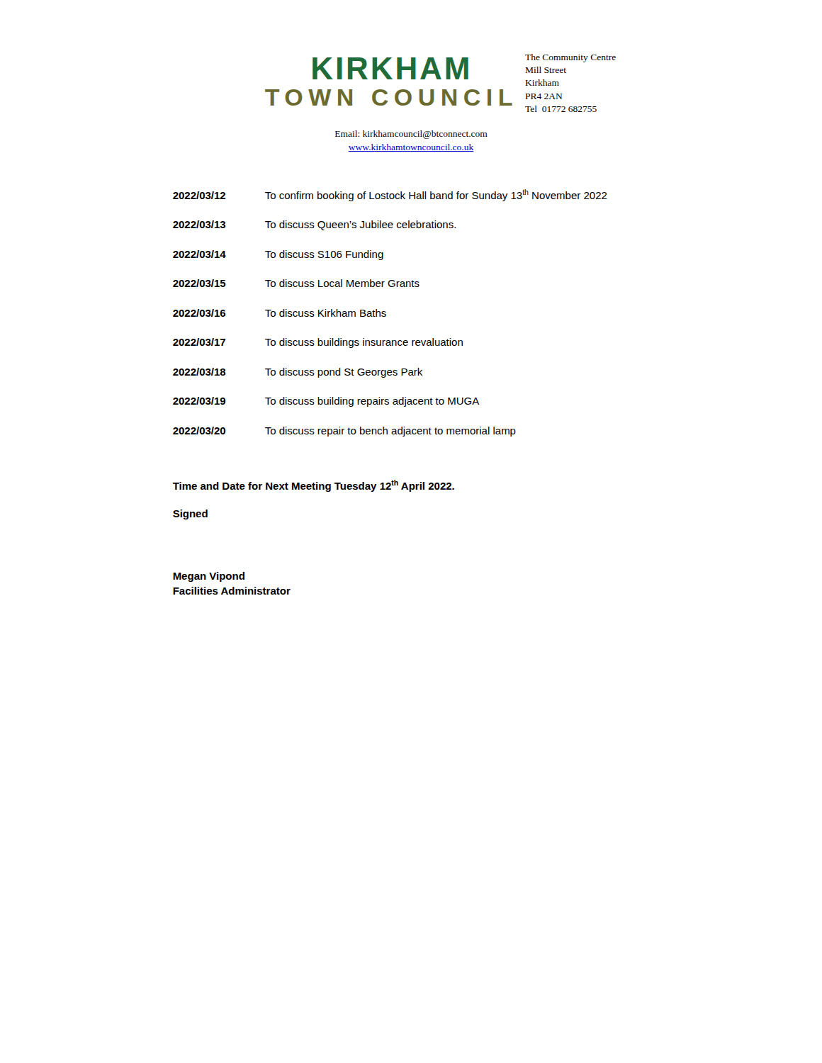KIRKHAM TOWN COUNCIL
The Community Centre
Mill Street
Kirkham
PR4 2AN
Tel 01772 682755
Email: kirkhamcouncil@btconnect.com
www.kirkhamtowncouncil.co.uk
2022/03/12
To confirm booking of Lostock Hall band for Sunday 13th November 2022
2022/03/13
To discuss Queen’s Jubilee celebrations.
2022/03/14
To discuss S106 Funding
2022/03/15
To discuss Local Member Grants
2022/03/16
To discuss Kirkham Baths
2022/03/17
To discuss buildings insurance revaluation
2022/03/18
To discuss pond St Georges Park
2022/03/19
To discuss building repairs adjacent to MUGA
2022/03/20
To discuss repair to bench adjacent to memorial lamp
Time and Date for Next Meeting Tuesday 12th April 2022.
Signed
Megan Vipond
Facilities Administrator